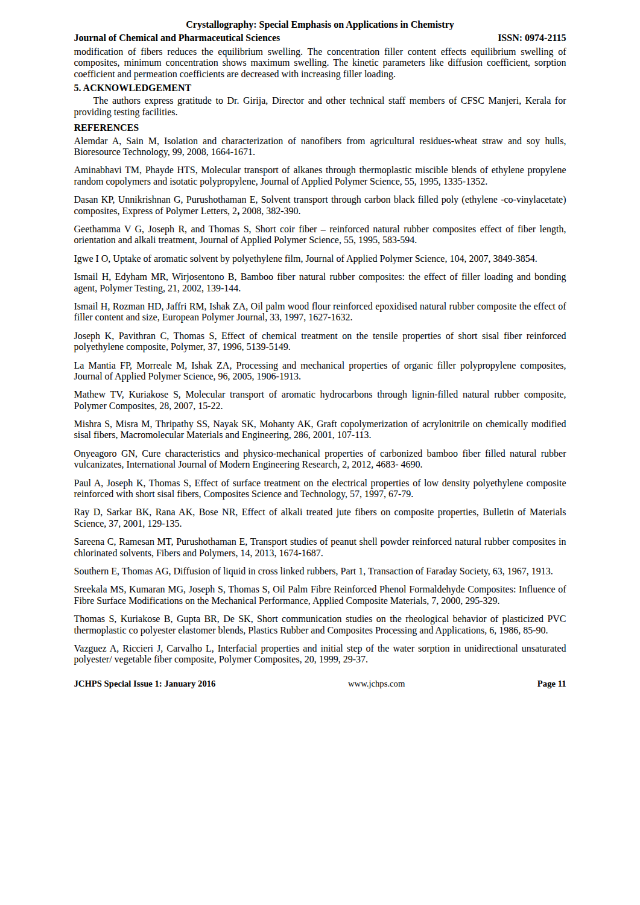Crystallography: Special Emphasis on Applications in Chemistry
Journal of Chemical and Pharmaceutical Sciences ISSN: 0974-2115
modification of fibers reduces the equilibrium swelling. The concentration filler content effects equilibrium swelling of composites, minimum concentration shows maximum swelling. The kinetic parameters like diffusion coefficient, sorption coefficient and permeation coefficients are decreased with increasing filler loading.
5. ACKNOWLEDGEMENT
The authors express gratitude to Dr. Girija, Director and other technical staff members of CFSC Manjeri, Kerala for providing testing facilities.
REFERENCES
Alemdar A, Sain M, Isolation and characterization of nanofibers from agricultural residues-wheat straw and soy hulls, Bioresource Technology, 99, 2008, 1664-1671.
Aminabhavi TM, Phayde HTS, Molecular transport of alkanes through thermoplastic miscible blends of ethylene propylene random copolymers and isotatic polypropylene, Journal of Applied Polymer Science, 55, 1995, 1335-1352.
Dasan KP, Unnikrishnan G, Purushothaman E, Solvent transport through carbon black filled poly (ethylene -co-vinylacetate) composites, Express of Polymer Letters, 2, 2008, 382-390.
Geethamma V G, Joseph R, and Thomas S, Short coir fiber – reinforced natural rubber composites effect of fiber length, orientation and alkali treatment, Journal of Applied Polymer Science, 55, 1995, 583-594.
Igwe I O, Uptake of aromatic solvent by polyethylene film, Journal of Applied Polymer Science, 104, 2007, 3849-3854.
Ismail H, Edyham MR, Wirjosentono B, Bamboo fiber natural rubber composites: the effect of filler loading and bonding agent, Polymer Testing, 21, 2002, 139-144.
Ismail H, Rozman HD, Jaffri RM, Ishak ZA, Oil palm wood flour reinforced epoxidised natural rubber composite the effect of filler content and size, European Polymer Journal, 33, 1997, 1627-1632.
Joseph K, Pavithran C, Thomas S, Effect of chemical treatment on the tensile properties of short sisal fiber reinforced polyethylene composite, Polymer, 37, 1996, 5139-5149.
La Mantia FP, Morreale M, Ishak ZA, Processing and mechanical properties of organic filler polypropylene composites, Journal of Applied Polymer Science, 96, 2005, 1906-1913.
Mathew TV, Kuriakose S, Molecular transport of aromatic hydrocarbons through lignin-filled natural rubber composite, Polymer Composites, 28, 2007, 15-22.
Mishra S, Misra M, Thripathy SS, Nayak SK, Mohanty AK, Graft copolymerization of acrylonitrile on chemically modified sisal fibers, Macromolecular Materials and Engineering, 286, 2001, 107-113.
Onyeagoro GN, Cure characteristics and physico-mechanical properties of carbonized bamboo fiber filled natural rubber vulcanizates, International Journal of Modern Engineering Research, 2, 2012, 4683- 4690.
Paul A, Joseph K, Thomas S, Effect of surface treatment on the electrical properties of low density polyethylene composite reinforced with short sisal fibers, Composites Science and Technology, 57, 1997, 67-79.
Ray D, Sarkar BK, Rana AK, Bose NR, Effect of alkali treated jute fibers on composite properties, Bulletin of Materials Science, 37, 2001, 129-135.
Sareena C, Ramesan MT, Purushothaman E, Transport studies of peanut shell powder reinforced natural rubber composites in chlorinated solvents, Fibers and Polymers, 14, 2013, 1674-1687.
Southern E, Thomas AG, Diffusion of liquid in cross linked rubbers, Part 1, Transaction of Faraday Society, 63, 1967, 1913.
Sreekala MS, Kumaran MG, Joseph S, Thomas S, Oil Palm Fibre Reinforced Phenol Formaldehyde Composites: Influence of Fibre Surface Modifications on the Mechanical Performance, Applied Composite Materials, 7, 2000, 295-329.
Thomas S, Kuriakose B, Gupta BR, De SK, Short communication studies on the rheological behavior of plasticized PVC thermoplastic co polyester elastomer blends, Plastics Rubber and Composites Processing and Applications, 6, 1986, 85-90.
Vazguez A, Riccieri J, Carvalho L, Interfacial properties and initial step of the water sorption in unidirectional unsaturated polyester/ vegetable fiber composite, Polymer Composites, 20, 1999, 29-37.
JCHPS Special Issue 1: January 2016 www.jchps.com Page 11